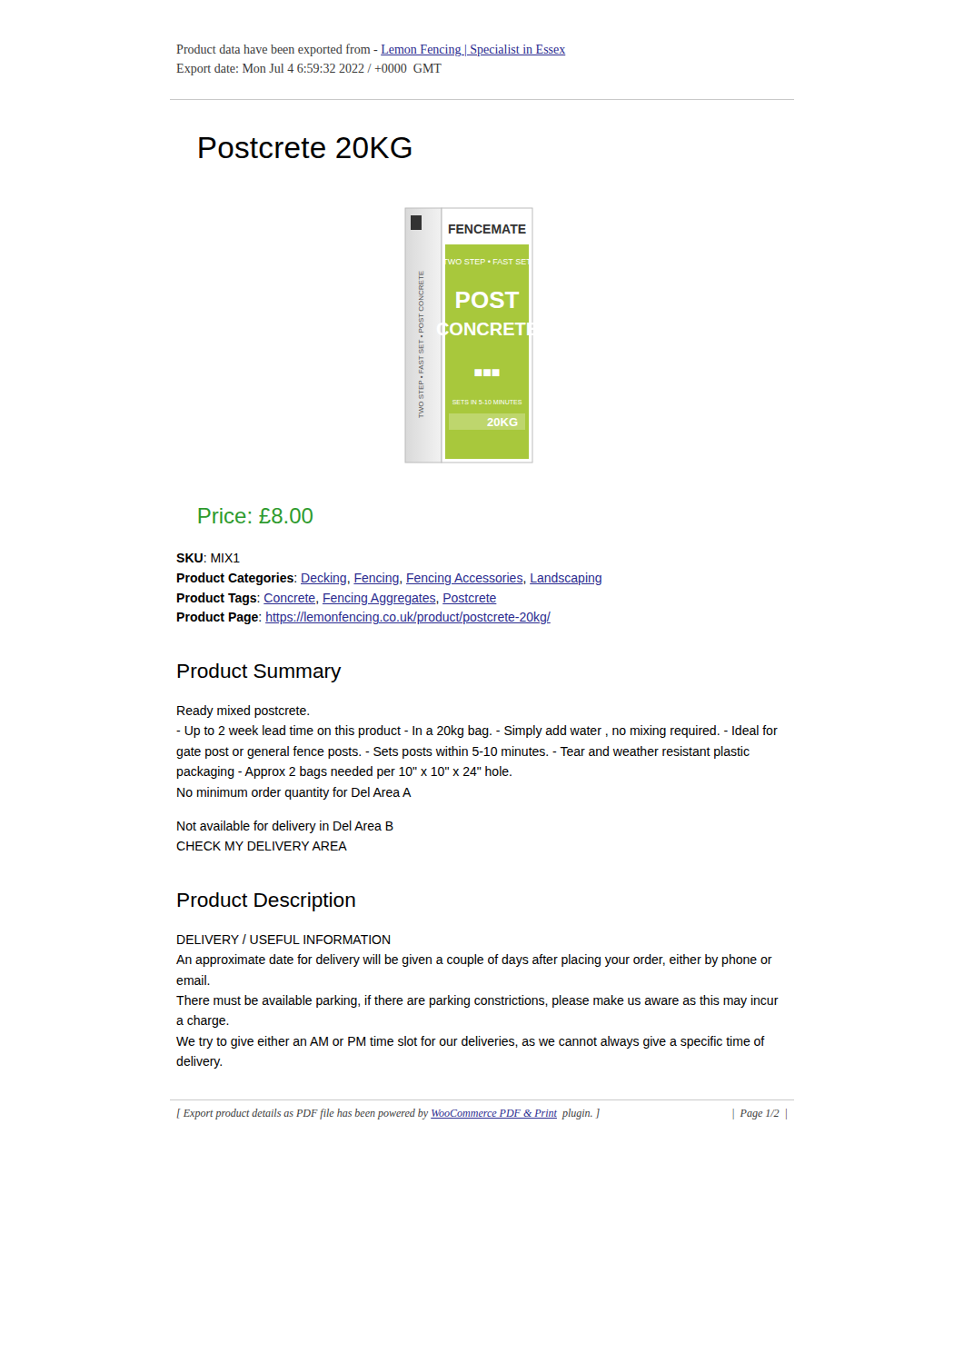Product data have been exported from - Lemon Fencing | Specialist in Essex
Export date: Mon Jul 4 6:59:32 2022 / +0000 GMT
Postcrete 20KG
Price: £8.00
SKU: MIX1
Product Categories: Decking, Fencing, Fencing Accessories, Landscaping
Product Tags: Concrete, Fencing Aggregates, Postcrete
Product Page: https://lemonfencing.co.uk/product/postcrete-20kg/
Product Summary
Ready mixed postcrete.
- Up to 2 week lead time on this product - In a 20kg bag. - Simply add water , no mixing required. - Ideal for gate post or general fence posts. - Sets posts within 5-10 minutes. - Tear and weather resistant plastic packaging - Approx 2 bags needed per 10" x 10" x 24" hole.
No minimum order quantity for Del Area A
Not available for delivery in Del Area B
CHECK MY DELIVERY AREA
Product Description
DELIVERY / USEFUL INFORMATION
An approximate date for delivery will be given a couple of days after placing your order, either by phone or email.
There must be available parking, if there are parking constrictions, please make us aware as this may incur a charge.
We try to give either an AM or PM time slot for our deliveries, as we cannot always give a specific time of delivery.
[ Export product details as PDF file has been powered by WooCommerce PDF & Print plugin. ] | Page 1/2 |